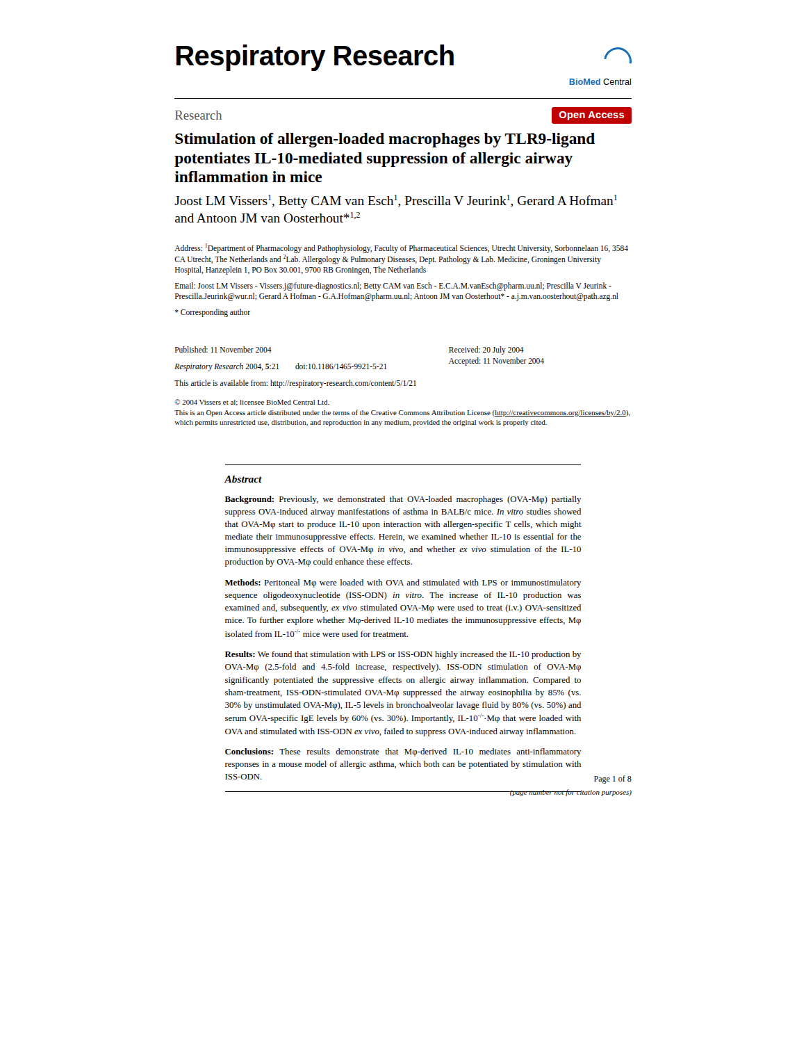Respiratory Research
BioMed Central
Research
Open Access
Stimulation of allergen-loaded macrophages by TLR9-ligand potentiates IL-10-mediated suppression of allergic airway inflammation in mice
Joost LM Vissers1, Betty CAM van Esch1, Prescilla V Jeurink1, Gerard A Hofman1 and Antoon JM van Oosterhout*1,2
Address: 1Department of Pharmacology and Pathophysiology, Faculty of Pharmaceutical Sciences, Utrecht University, Sorbonnelaan 16, 3584 CA Utrecht, The Netherlands and 2Lab. Allergology & Pulmonary Diseases, Dept. Pathology & Lab. Medicine, Groningen University Hospital, Hanzeplein 1, PO Box 30.001, 9700 RB Groningen, The Netherlands
Email: Joost LM Vissers - Vissers.j@future-diagnostics.nl; Betty CAM van Esch - E.C.A.M.vanEsch@pharm.uu.nl; Prescilla V Jeurink - Prescilla.Jeurink@wur.nl; Gerard A Hofman - G.A.Hofman@pharm.uu.nl; Antoon JM van Oosterhout* - a.j.m.van.oosterhout@path.azg.nl
* Corresponding author
Published: 11 November 2004
Respiratory Research 2004, 5:21doi:10.1186/1465-9921-5-21
This article is available from: http://respiratory-research.com/content/5/1/21
Received: 20 July 2004
Accepted: 11 November 2004
© 2004 Vissers et al; licensee BioMed Central Ltd.
This is an Open Access article distributed under the terms of the Creative Commons Attribution License (http://creativecommons.org/licenses/by/2.0), which permits unrestricted use, distribution, and reproduction in any medium, provided the original work is properly cited.
Abstract
Background: Previously, we demonstrated that OVA-loaded macrophages (OVA-Mφ) partially suppress OVA-induced airway manifestations of asthma in BALB/c mice. In vitro studies showed that OVA-Mφ start to produce IL-10 upon interaction with allergen-specific T cells, which might mediate their immunosuppressive effects. Herein, we examined whether IL-10 is essential for the immunosuppressive effects of OVA-Mφ in vivo, and whether ex vivo stimulation of the IL-10 production by OVA-Mφ could enhance these effects.
Methods: Peritoneal Mφ were loaded with OVA and stimulated with LPS or immunostimulatory sequence oligodeoxynucleotide (ISS-ODN) in vitro. The increase of IL-10 production was examined and, subsequently, ex vivo stimulated OVA-Mφ were used to treat (i.v.) OVA-sensitized mice. To further explore whether Mφ-derived IL-10 mediates the immunosuppressive effects, Mφ isolated from IL-10-/- mice were used for treatment.
Results: We found that stimulation with LPS or ISS-ODN highly increased the IL-10 production by OVA-Mφ (2.5-fold and 4.5-fold increase, respectively). ISS-ODN stimulation of OVA-Mφ significantly potentiated the suppressive effects on allergic airway inflammation. Compared to sham-treatment, ISS-ODN-stimulated OVA-Mφ suppressed the airway eosinophilia by 85% (vs. 30% by unstimulated OVA-Mφ), IL-5 levels in bronchoalveolar lavage fluid by 80% (vs. 50%) and serum OVA-specific IgE levels by 60% (vs. 30%). Importantly, IL-10-/-·Mφ that were loaded with OVA and stimulated with ISS-ODN ex vivo, failed to suppress OVA-induced airway inflammation.
Conclusions: These results demonstrate that Mφ-derived IL-10 mediates anti-inflammatory responses in a mouse model of allergic asthma, which both can be potentiated by stimulation with ISS-ODN.
Page 1 of 8
(page number not for citation purposes)